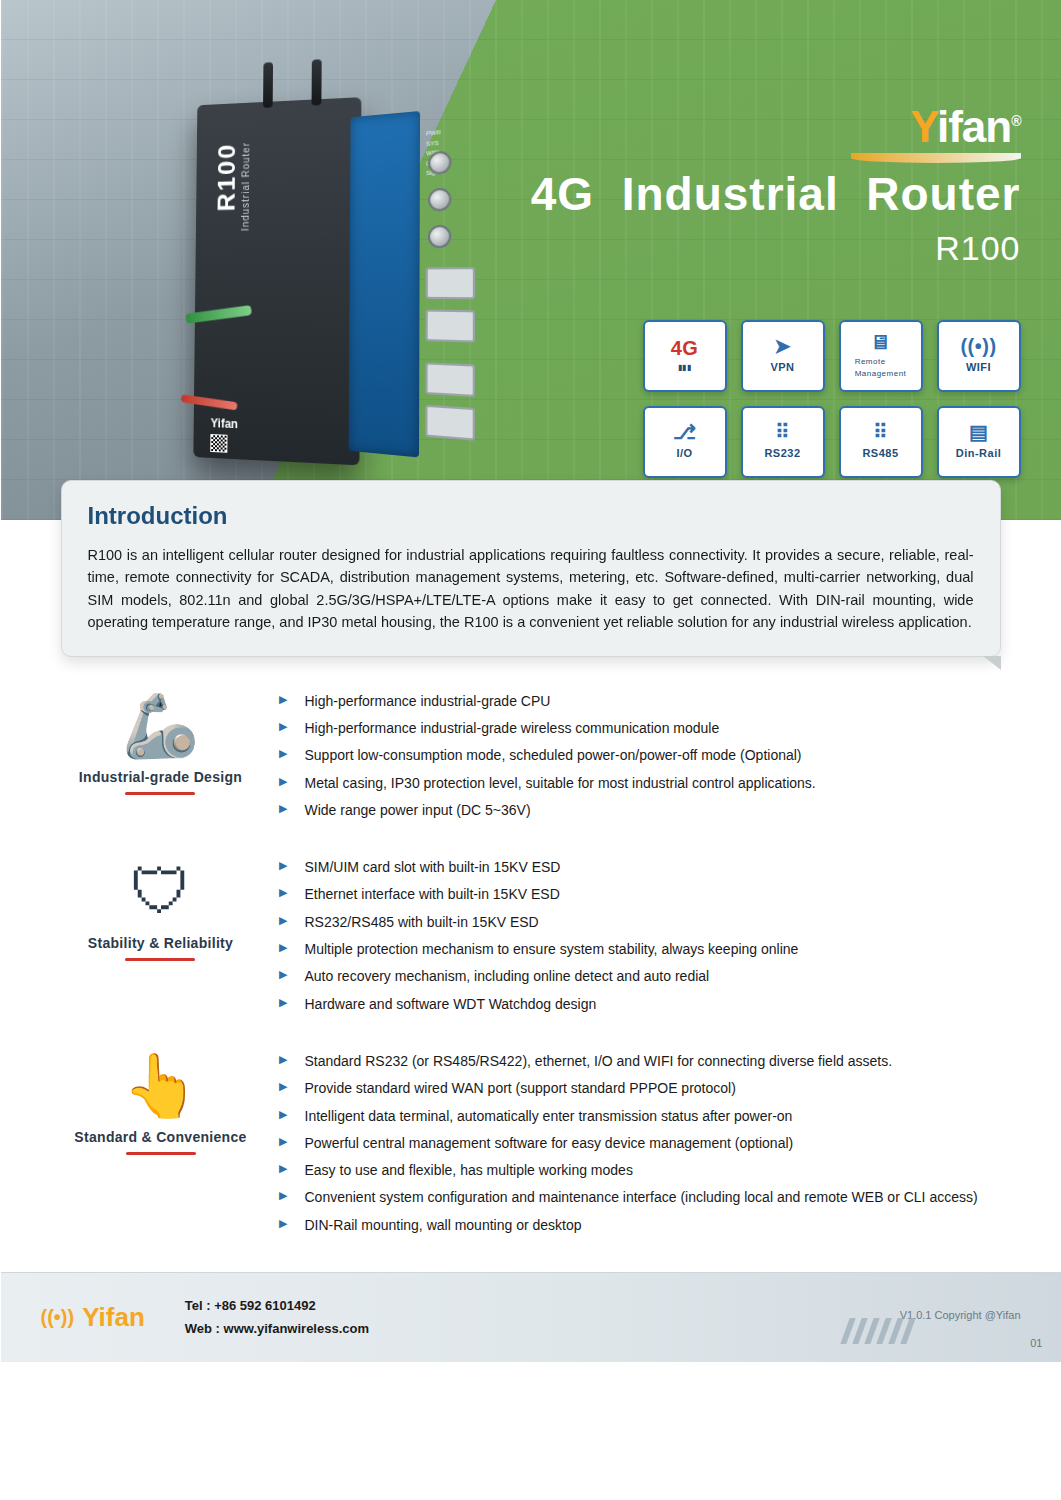R100 Industrial Router Yifan
PWR
SYS
WIFI
Online
Signal
Yifan®
4G Industrial Router
R100
4G▮▮▮
➤VPN
🖥Remote
Management
((•)) WIFI
⎇I/O
⠿RS232
⠿RS485
▤Din-Rail
Introduction
R100 is an intelligent cellular router designed for industrial applications requiring faultless connectivity. It provides a secure, reliable, real-time, remote connectivity for SCADA, distribution management systems, metering, etc. Software-defined, multi-carrier networking, dual SIM models, 802.11n and global 2.5G/3G/HSPA+/LTE/LTE-A options make it easy to get connected. With DIN-rail mounting, wide operating temperature range, and IP30 metal housing, the R100 is a convenient yet reliable solution for any industrial wireless application.
🦾 Industrial-grade Design
High-performance industrial-grade CPU
High-performance industrial-grade wireless communication module
Support low-consumption mode, scheduled power-on/power-off mode (Optional)
Metal casing, IP30 protection level, suitable for most industrial control applications.
Wide range power input (DC 5~36V)
🛡 Stability & Reliability
SIM/UIM card slot with built-in 15KV ESD
Ethernet interface with built-in 15KV ESD
RS232/RS485 with built-in 15KV ESD
Multiple protection mechanism to ensure system stability, always keeping online
Auto recovery mechanism, including online detect and auto redial
Hardware and software WDT Watchdog design
👆 Standard & Convenience
Standard RS232 (or RS485/RS422), ethernet, I/O and WIFI for connecting diverse field assets.
Provide standard wired WAN port (support standard PPPOE protocol)
Intelligent data terminal, automatically enter transmission status after power-on
Powerful central management software for easy device management (optional)
Easy to use and flexible, has multiple working modes
Convenient system configuration and maintenance interface (including local and remote WEB or CLI access)
DIN-Rail mounting, wall mounting or desktop
((•)) Yifan
Tel : +86 592 6101492
Web : www.yifanwireless.com
V1.0.1 Copyright @Yifan
01